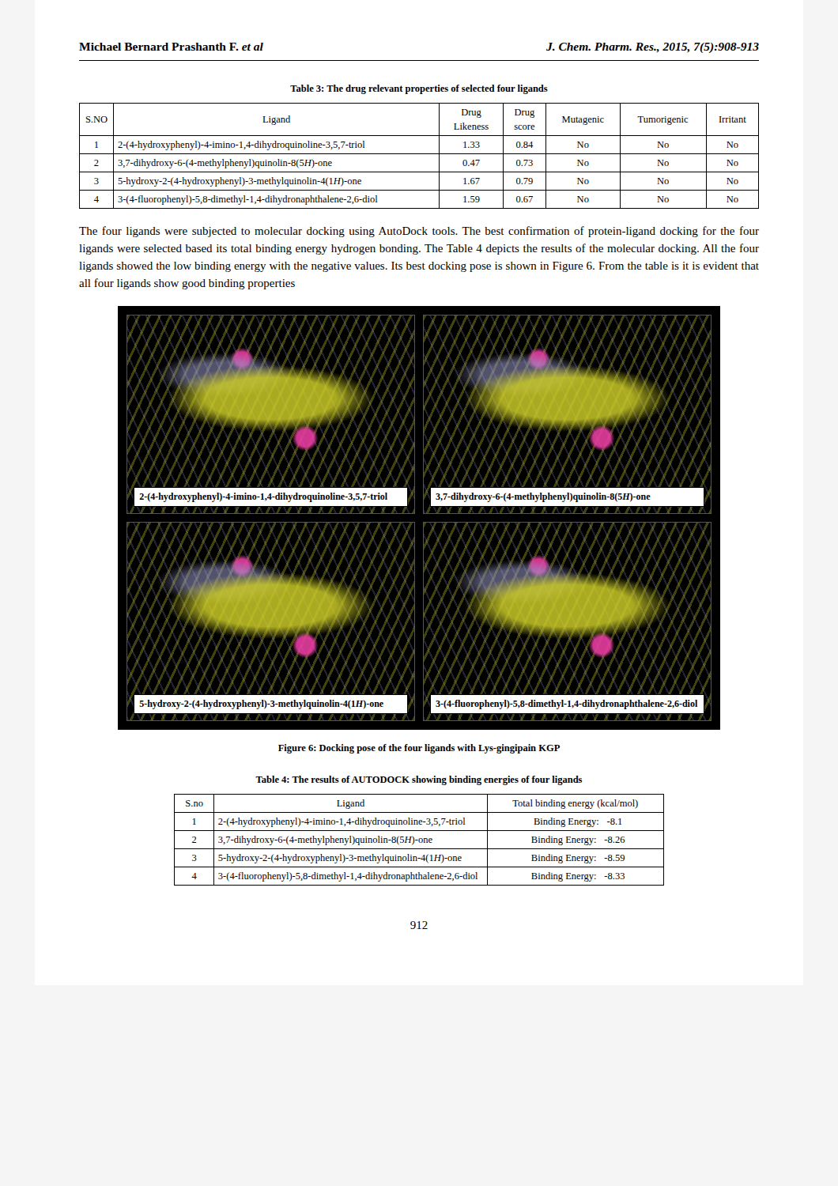Michael Bernard Prashanth F. et al
J. Chem. Pharm. Res., 2015, 7(5):908-913
Table 3: The drug relevant properties of selected four ligands
| S.NO | Ligand | Drug Likeness | Drug score | Mutagenic | Tumorigenic | Irritant |
| --- | --- | --- | --- | --- | --- | --- |
| 1 | 2-(4-hydroxyphenyl)-4-imino-1,4-dihydroquinoline-3,5,7-triol | 1.33 | 0.84 | No | No | No |
| 2 | 3,7-dihydroxy-6-(4-methylphenyl)quinolin-8(5 H )-one | 0.47 | 0.73 | No | No | No |
| 3 | 5-hydroxy-2-(4-hydroxyphenyl)-3-methylquinolin-4(1 H )-one | 1.67 | 0.79 | No | No | No |
| 4 | 3-(4-fluorophenyl)-5,8-dimethyl-1,4-dihydronaphthalene-2,6-diol | 1.59 | 0.67 | No | No | No |
The four ligands were subjected to molecular docking using AutoDock tools. The best confirmation of protein-ligand docking for the four ligands were selected based its total binding energy hydrogen bonding. The Table 4 depicts the results of the molecular docking. All the four ligands showed the low binding energy with the negative values. Its best docking pose is shown in Figure 6. From the table is it is evident that all four ligands show good binding properties
2-(4-hydroxyphenyl)-4-imino-1,4-dihydroquinoline-3,5,7-triol
3,7-dihydroxy-6-(4-methylphenyl)quinolin-8(5H)-one
5-hydroxy-2-(4-hydroxyphenyl)-3-methylquinolin-4(1H)-one
3-(4-fluorophenyl)-5,8-dimethyl-1,4-dihydronaphthalene-2,6-diol
Figure 6: Docking pose of the four ligands with Lys-gingipain KGP
Table 4: The results of AUTODOCK showing binding energies of four ligands
| S.no | Ligand | Total binding energy (kcal/mol) |
| --- | --- | --- |
| 1 | 2-(4-hydroxyphenyl)-4-imino-1,4-dihydroquinoline-3,5,7-triol | Binding Energy: -8.1 |
| 2 | 3,7-dihydroxy-6-(4-methylphenyl)quinolin-8(5 H )-one | Binding Energy: -8.26 |
| 3 | 5-hydroxy-2-(4-hydroxyphenyl)-3-methylquinolin-4(1 H )-one | Binding Energy: -8.59 |
| 4 | 3-(4-fluorophenyl)-5,8-dimethyl-1,4-dihydronaphthalene-2,6-diol | Binding Energy: -8.33 |
912